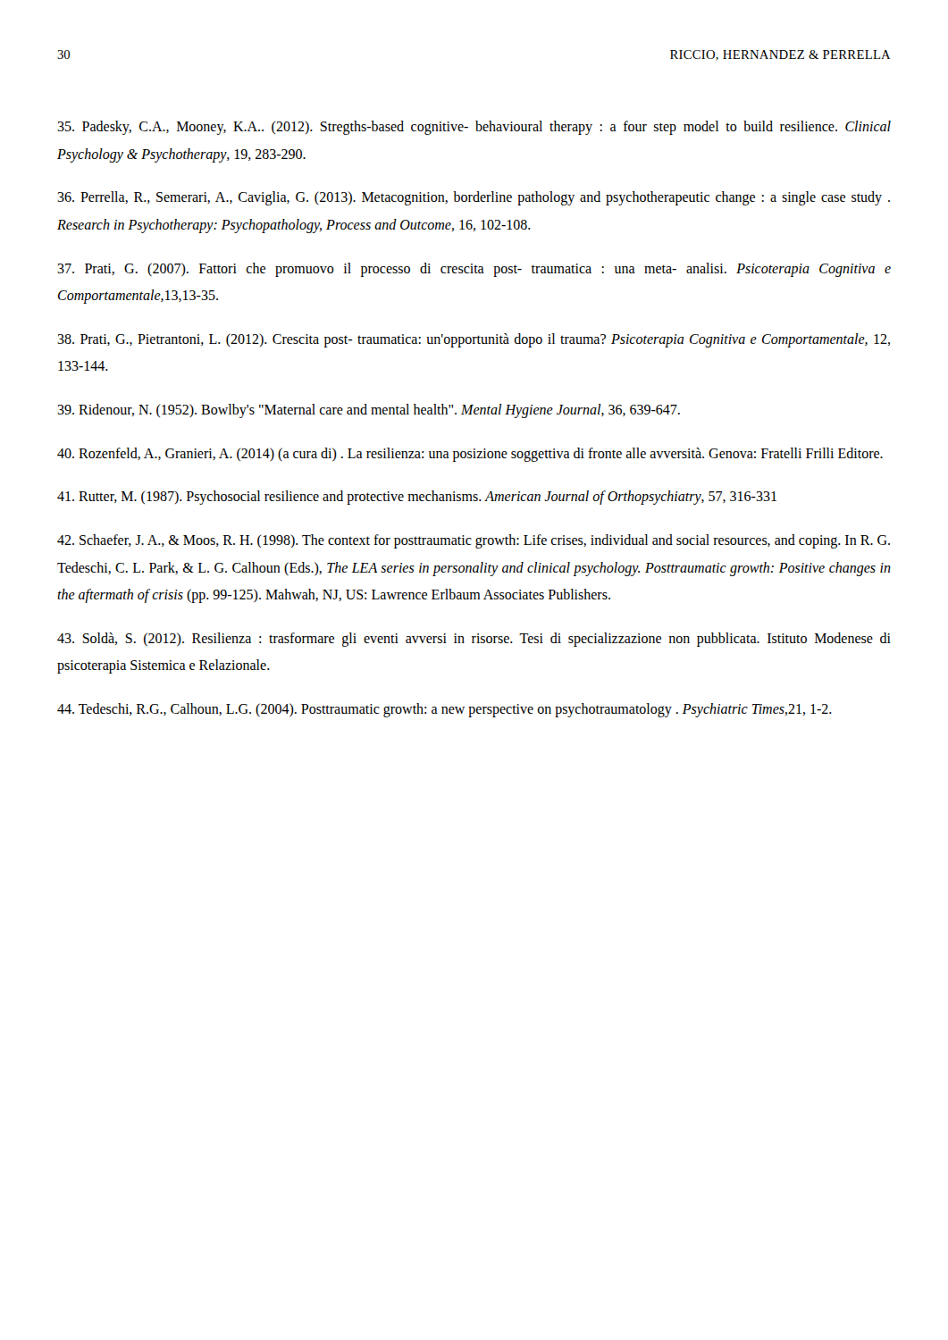30 RICCIO, HERNANDEZ & PERRELLA
35. Padesky, C.A., Mooney, K.A.. (2012). Stregths-based cognitive- behavioural therapy : a four step model to build resilience. Clinical Psychology & Psychotherapy, 19, 283-290.
36. Perrella, R., Semerari, A., Caviglia, G. (2013). Metacognition, borderline pathology and psychotherapeutic change : a single case study . Research in Psychotherapy: Psychopathology, Process and Outcome, 16, 102-108.
37. Prati, G. (2007). Fattori che promuovo il processo di crescita post- traumatica : una meta- analisi. Psicoterapia Cognitiva e Comportamentale,13,13-35.
38. Prati, G., Pietrantoni, L. (2012). Crescita post- traumatica: un'opportunità dopo il trauma? Psicoterapia Cognitiva e Comportamentale, 12, 133-144.
39. Ridenour, N. (1952). Bowlby's "Maternal care and mental health". Mental Hygiene Journal, 36, 639-647.
40. Rozenfeld, A., Granieri, A. (2014) (a cura di) . La resilienza: una posizione soggettiva di fronte alle avversità. Genova: Fratelli Frilli Editore.
41. Rutter, M. (1987). Psychosocial resilience and protective mechanisms. American Journal of Orthopsychiatry, 57, 316-331
42. Schaefer, J. A., & Moos, R. H. (1998). The context for posttraumatic growth: Life crises, individual and social resources, and coping. In R. G. Tedeschi, C. L. Park, & L. G. Calhoun (Eds.), The LEA series in personality and clinical psychology. Posttraumatic growth: Positive changes in the aftermath of crisis (pp. 99-125). Mahwah, NJ, US: Lawrence Erlbaum Associates Publishers.
43. Soldà, S. (2012). Resilienza : trasformare gli eventi avversi in risorse. Tesi di specializzazione non pubblicata. Istituto Modenese di psicoterapia Sistemica e Relazionale.
44. Tedeschi, R.G., Calhoun, L.G. (2004). Posttraumatic growth: a new perspective on psychotraumatology . Psychiatric Times,21, 1-2.